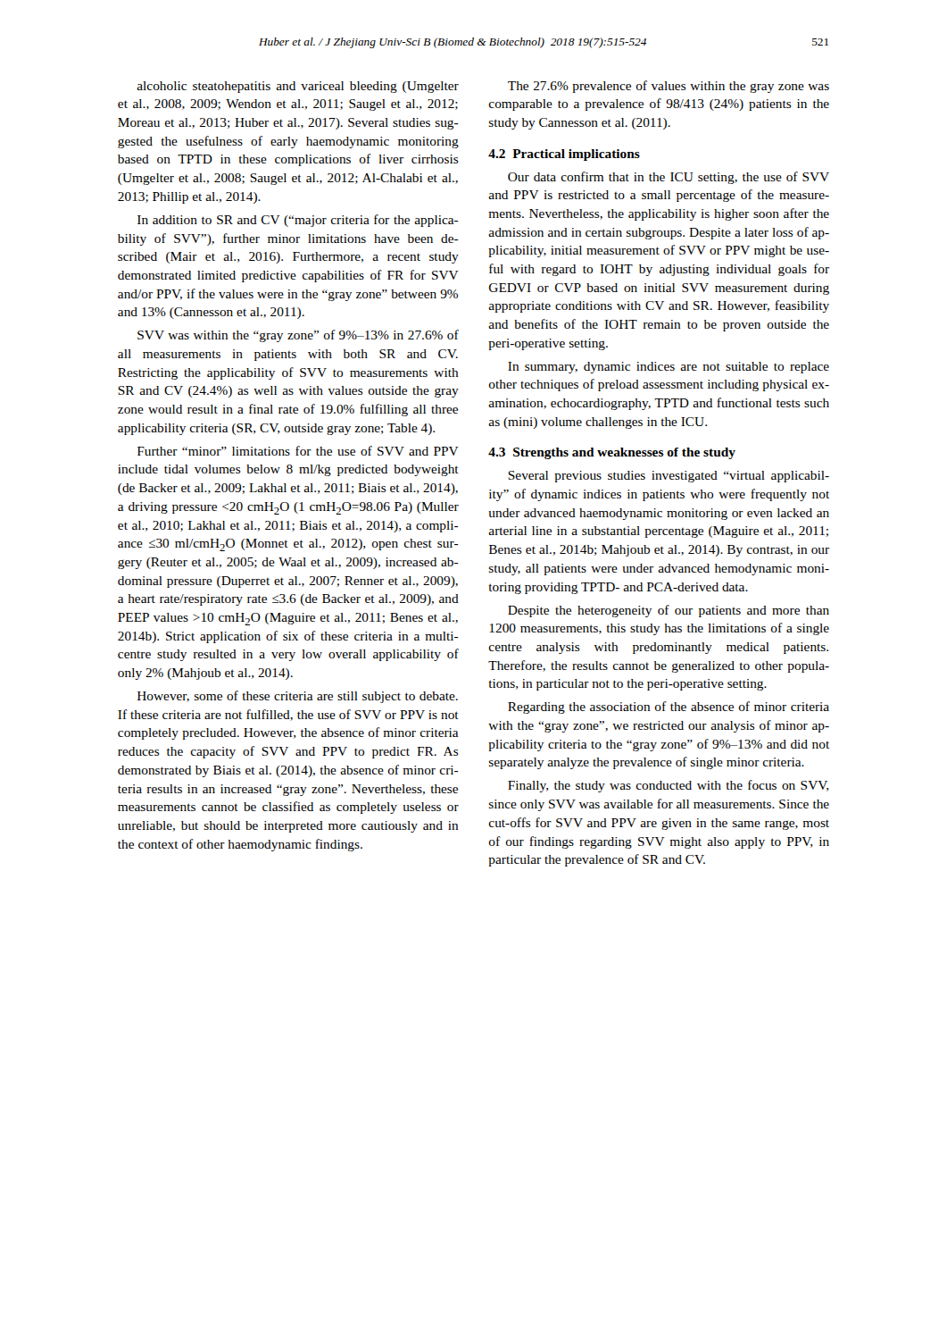Huber et al. / J Zhejiang Univ-Sci B (Biomed & Biotechnol) 2018 19(7):515-524
521
alcoholic steatohepatitis and variceal bleeding (Umgelter et al., 2008, 2009; Wendon et al., 2011; Saugel et al., 2012; Moreau et al., 2013; Huber et al., 2017). Several studies suggested the usefulness of early haemodynamic monitoring based on TPTD in these complications of liver cirrhosis (Umgelter et al., 2008; Saugel et al., 2012; Al-Chalabi et al., 2013; Phillip et al., 2014).
In addition to SR and CV (“major criteria for the applicability of SVV”), further minor limitations have been described (Mair et al., 2016). Furthermore, a recent study demonstrated limited predictive capabilities of FR for SVV and/or PPV, if the values were in the “gray zone” between 9% and 13% (Cannesson et al., 2011).
SVV was within the “gray zone” of 9%–13% in 27.6% of all measurements in patients with both SR and CV. Restricting the applicability of SVV to measurements with SR and CV (24.4%) as well as with values outside the gray zone would result in a final rate of 19.0% fulfilling all three applicability criteria (SR, CV, outside gray zone; Table 4).
Further “minor” limitations for the use of SVV and PPV include tidal volumes below 8 ml/kg predicted bodyweight (de Backer et al., 2009; Lakhal et al., 2011; Biais et al., 2014), a driving pressure <20 cmH2O (1 cmH2O=98.06 Pa) (Muller et al., 2010; Lakhal et al., 2011; Biais et al., 2014), a compliance ≤30 ml/cmH2O (Monnet et al., 2012), open chest surgery (Reuter et al., 2005; de Waal et al., 2009), increased abdominal pressure (Duperret et al., 2007; Renner et al., 2009), a heart rate/respiratory rate ≤3.6 (de Backer et al., 2009), and PEEP values >10 cmH2O (Maguire et al., 2011; Benes et al., 2014b). Strict application of six of these criteria in a multicentre study resulted in a very low overall applicability of only 2% (Mahjoub et al., 2014).
However, some of these criteria are still subject to debate. If these criteria are not fulfilled, the use of SVV or PPV is not completely precluded. However, the absence of minor criteria reduces the capacity of SVV and PPV to predict FR. As demonstrated by Biais et al. (2014), the absence of minor criteria results in an increased “gray zone”. Nevertheless, these measurements cannot be classified as completely useless or unreliable, but should be interpreted more cautiously and in the context of other haemodynamic findings.
The 27.6% prevalence of values within the gray zone was comparable to a prevalence of 98/413 (24%) patients in the study by Cannesson et al. (2011).
4.2 Practical implications
Our data confirm that in the ICU setting, the use of SVV and PPV is restricted to a small percentage of the measurements. Nevertheless, the applicability is higher soon after the admission and in certain subgroups. Despite a later loss of applicability, initial measurement of SVV or PPV might be useful with regard to IOHT by adjusting individual goals for GEDVI or CVP based on initial SVV measurement during appropriate conditions with CV and SR. However, feasibility and benefits of the IOHT remain to be proven outside the peri-operative setting.
In summary, dynamic indices are not suitable to replace other techniques of preload assessment including physical examination, echocardiography, TPTD and functional tests such as (mini) volume challenges in the ICU.
4.3 Strengths and weaknesses of the study
Several previous studies investigated “virtual applicability” of dynamic indices in patients who were frequently not under advanced haemodynamic monitoring or even lacked an arterial line in a substantial percentage (Maguire et al., 2011; Benes et al., 2014b; Mahjoub et al., 2014). By contrast, in our study, all patients were under advanced hemodynamic monitoring providing TPTD- and PCA-derived data.
Despite the heterogeneity of our patients and more than 1200 measurements, this study has the limitations of a single centre analysis with predominantly medical patients. Therefore, the results cannot be generalized to other populations, in particular not to the peri-operative setting.
Regarding the association of the absence of minor criteria with the “gray zone”, we restricted our analysis of minor applicability criteria to the “gray zone” of 9%–13% and did not separately analyze the prevalence of single minor criteria.
Finally, the study was conducted with the focus on SVV, since only SVV was available for all measurements. Since the cut-offs for SVV and PPV are given in the same range, most of our findings regarding SVV might also apply to PPV, in particular the prevalence of SR and CV.